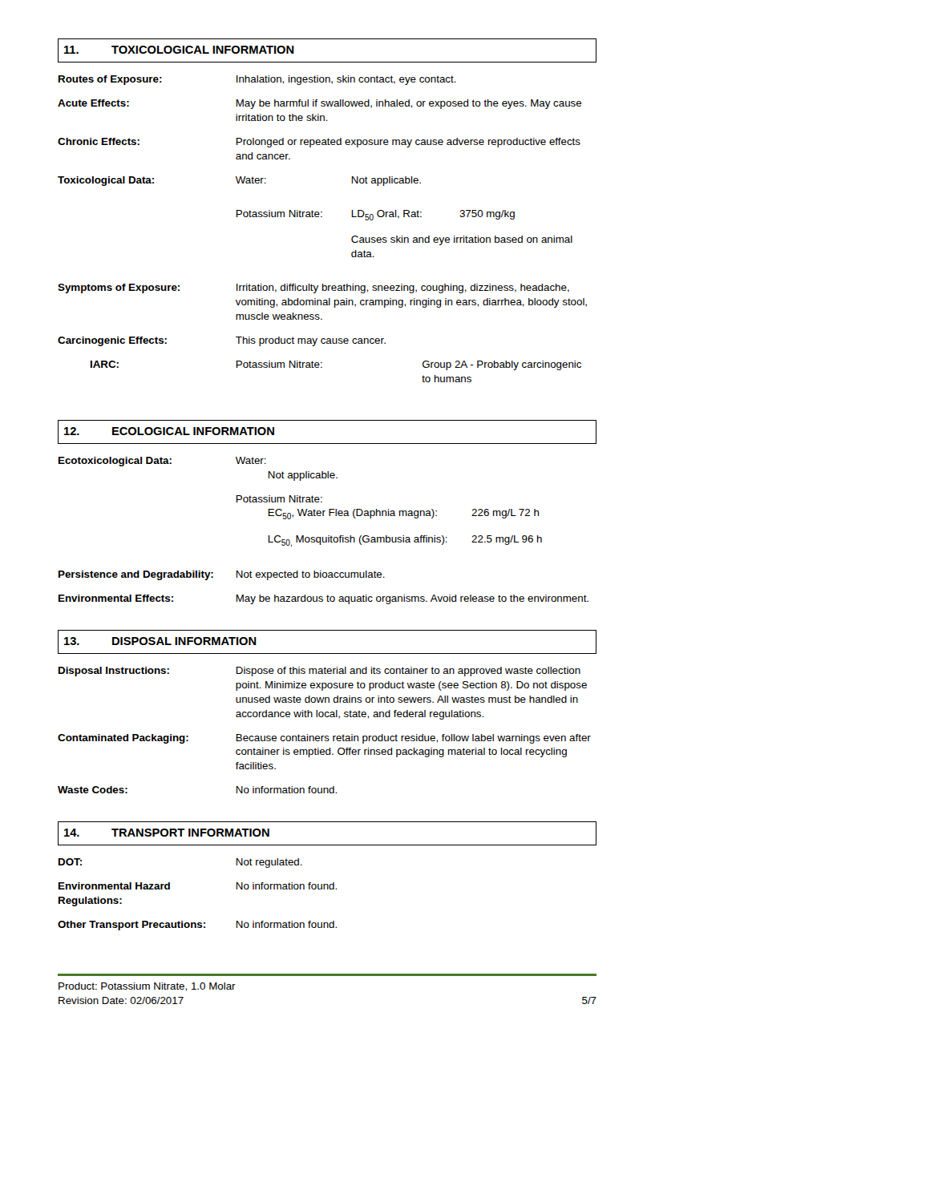11. TOXICOLOGICAL INFORMATION
| Routes of Exposure: | Inhalation, ingestion, skin contact, eye contact. |
| Acute Effects: | May be harmful if swallowed, inhaled, or exposed to the eyes. May cause irritation to the skin. |
| Chronic Effects: | Prolonged or repeated exposure may cause adverse reproductive effects and cancer. |
| Toxicological Data: | / Water: / Not applicable. / / |
| | / Potassium Nitrate: / LD 50 Oral, Rat: / 3750 mg/kg / / / Causes skin and eye irritation based on animal data. / |
| Symptoms of Exposure: | Irritation, difficulty breathing, sneezing, coughing, dizziness, headache, vomiting, abdominal pain, cramping, ringing in ears, diarrhea, bloody stool, muscle weakness. |
| Carcinogenic Effects: | This product may cause cancer. |
| IARC: | / Potassium Nitrate: / Group 2A - Probably carcinogenic to humans / |
12. ECOLOGICAL INFORMATION
| Ecotoxicological Data: | Water: Not applicable. |
| | Potassium Nitrate: / EC 50 , Water Flea (Daphnia magna): / 226 mg/L 72 h / / LC 50, Mosquitofish (Gambusia affinis): / 22.5 mg/L 96 h / |
| Persistence and Degradability: | Not expected to bioaccumulate. |
| Environmental Effects: | May be hazardous to aquatic organisms. Avoid release to the environment. |
13. DISPOSAL INFORMATION
| Disposal Instructions: | Dispose of this material and its container to an approved waste collection point. Minimize exposure to product waste (see Section 8). Do not dispose unused waste down drains or into sewers. All wastes must be handled in accordance with local, state, and federal regulations. |
| Contaminated Packaging: | Because containers retain product residue, follow label warnings even after container is emptied. Offer rinsed packaging material to local recycling facilities. |
| Waste Codes: | No information found. |
14. TRANSPORT INFORMATION
| DOT: | Not regulated. |
| Environmental Hazard Regulations: | No information found. |
| Other Transport Precautions: | No information found. |
Product: Potassium Nitrate, 1.0 Molar
Revision Date: 02/06/2017
5/7